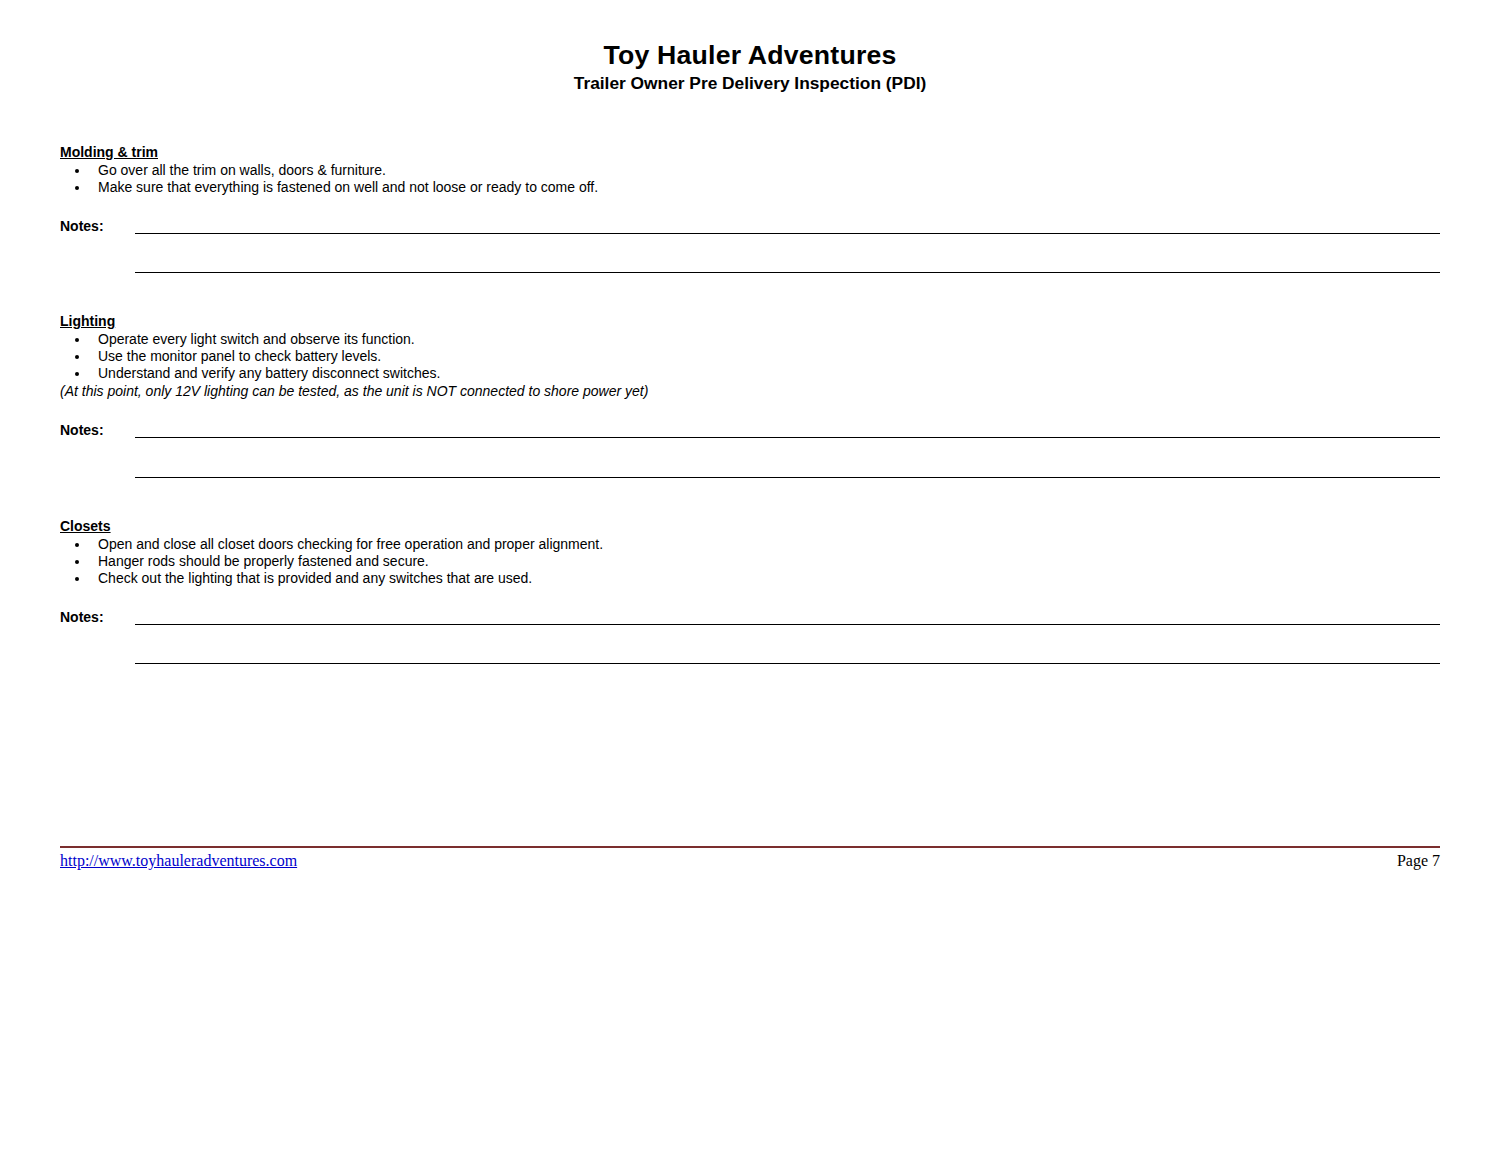Toy Hauler Adventures
Trailer Owner Pre Delivery Inspection (PDI)
Molding & trim
Go over all the trim on walls, doors & furniture.
Make sure that everything is fastened on well and not loose or ready to come off.
Notes:
Lighting
Operate every light switch and observe its function.
Use the monitor panel to check battery levels.
Understand and verify any battery disconnect switches.
(At this point, only 12V lighting can be tested, as the unit is NOT connected to shore power yet)
Notes:
Closets
Open and close all closet doors checking for free operation and proper alignment.
Hanger rods should be properly fastened and secure.
Check out the lighting that is provided and any switches that are used.
Notes:
http://www.toyhauleradventures.com
Page 7